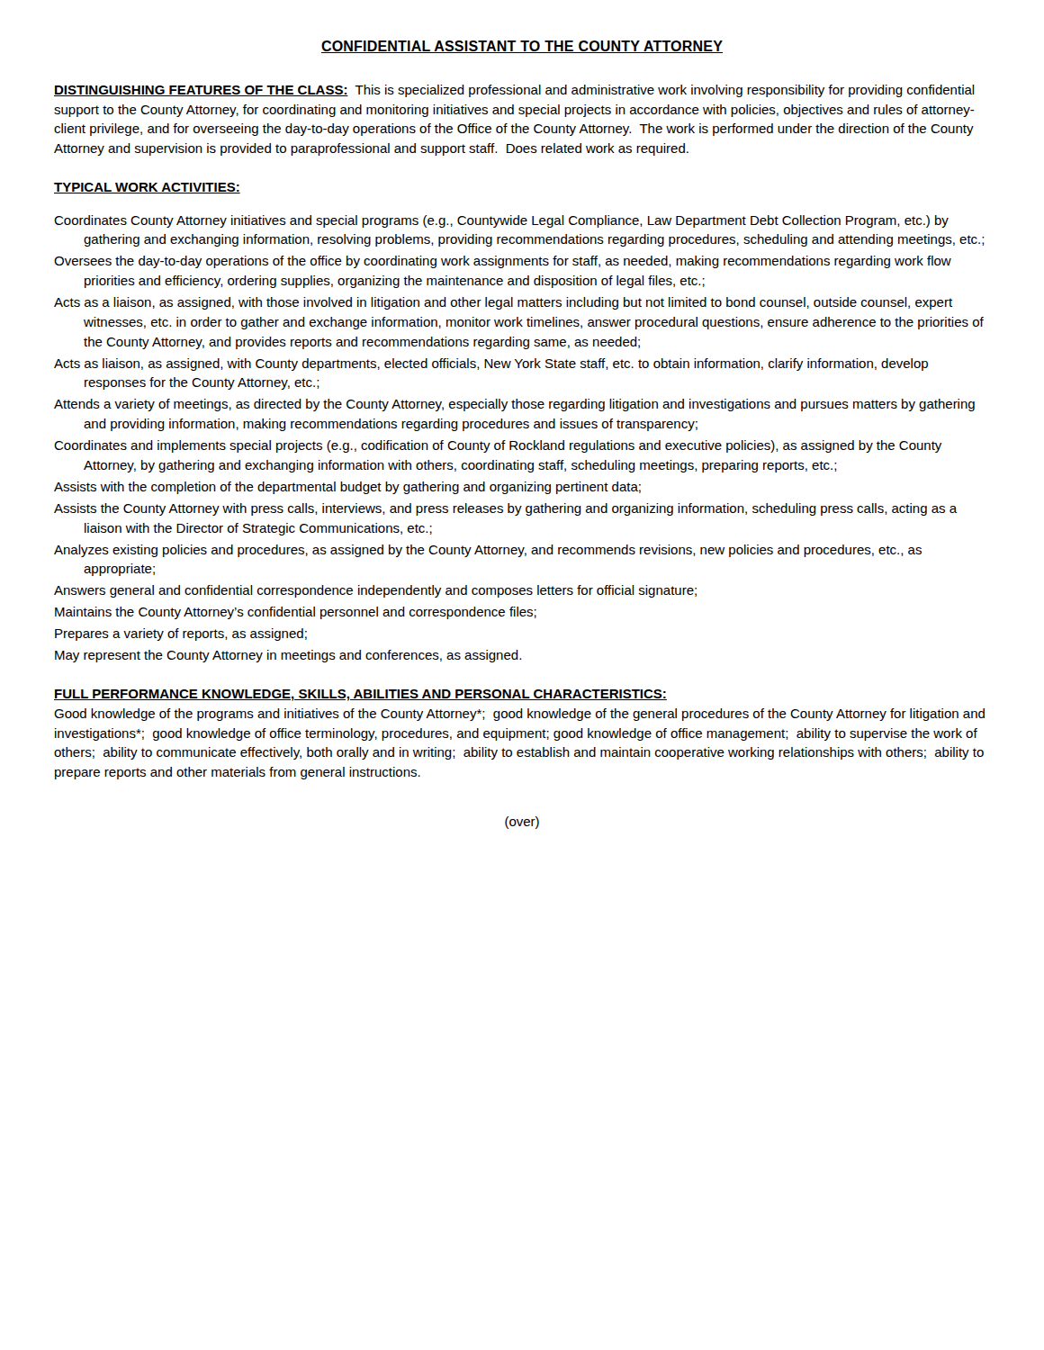CONFIDENTIAL ASSISTANT TO THE COUNTY ATTORNEY
DISTINGUISHING FEATURES OF THE CLASS:
This is specialized professional and administrative work involving responsibility for providing confidential support to the County Attorney, for coordinating and monitoring initiatives and special projects in accordance with policies, objectives and rules of attorney-client privilege, and for overseeing the day-to-day operations of the Office of the County Attorney. The work is performed under the direction of the County Attorney and supervision is provided to paraprofessional and support staff. Does related work as required.
TYPICAL WORK ACTIVITIES:
Coordinates County Attorney initiatives and special programs (e.g., Countywide Legal Compliance, Law Department Debt Collection Program, etc.) by gathering and exchanging information, resolving problems, providing recommendations regarding procedures, scheduling and attending meetings, etc.;
Oversees the day-to-day operations of the office by coordinating work assignments for staff, as needed, making recommendations regarding work flow priorities and efficiency, ordering supplies, organizing the maintenance and disposition of legal files, etc.;
Acts as a liaison, as assigned, with those involved in litigation and other legal matters including but not limited to bond counsel, outside counsel, expert witnesses, etc. in order to gather and exchange information, monitor work timelines, answer procedural questions, ensure adherence to the priorities of the County Attorney, and provides reports and recommendations regarding same, as needed;
Acts as liaison, as assigned, with County departments, elected officials, New York State staff, etc. to obtain information, clarify information, develop responses for the County Attorney, etc.;
Attends a variety of meetings, as directed by the County Attorney, especially those regarding litigation and investigations and pursues matters by gathering and providing information, making recommendations regarding procedures and issues of transparency;
Coordinates and implements special projects (e.g., codification of County of Rockland regulations and executive policies), as assigned by the County Attorney, by gathering and exchanging information with others, coordinating staff, scheduling meetings, preparing reports, etc.;
Assists with the completion of the departmental budget by gathering and organizing pertinent data;
Assists the County Attorney with press calls, interviews, and press releases by gathering and organizing information, scheduling press calls, acting as a liaison with the Director of Strategic Communications, etc.;
Analyzes existing policies and procedures, as assigned by the County Attorney, and recommends revisions, new policies and procedures, etc., as appropriate;
Answers general and confidential correspondence independently and composes letters for official signature;
Maintains the County Attorney’s confidential personnel and correspondence files;
Prepares a variety of reports, as assigned;
May represent the County Attorney in meetings and conferences, as assigned.
FULL PERFORMANCE KNOWLEDGE, SKILLS, ABILITIES AND PERSONAL CHARACTERISTICS:
Good knowledge of the programs and initiatives of the County Attorney*; good knowledge of the general procedures of the County Attorney for litigation and investigations*; good knowledge of office terminology, procedures, and equipment; good knowledge of office management; ability to supervise the work of others; ability to communicate effectively, both orally and in writing; ability to establish and maintain cooperative working relationships with others; ability to prepare reports and other materials from general instructions.
(over)